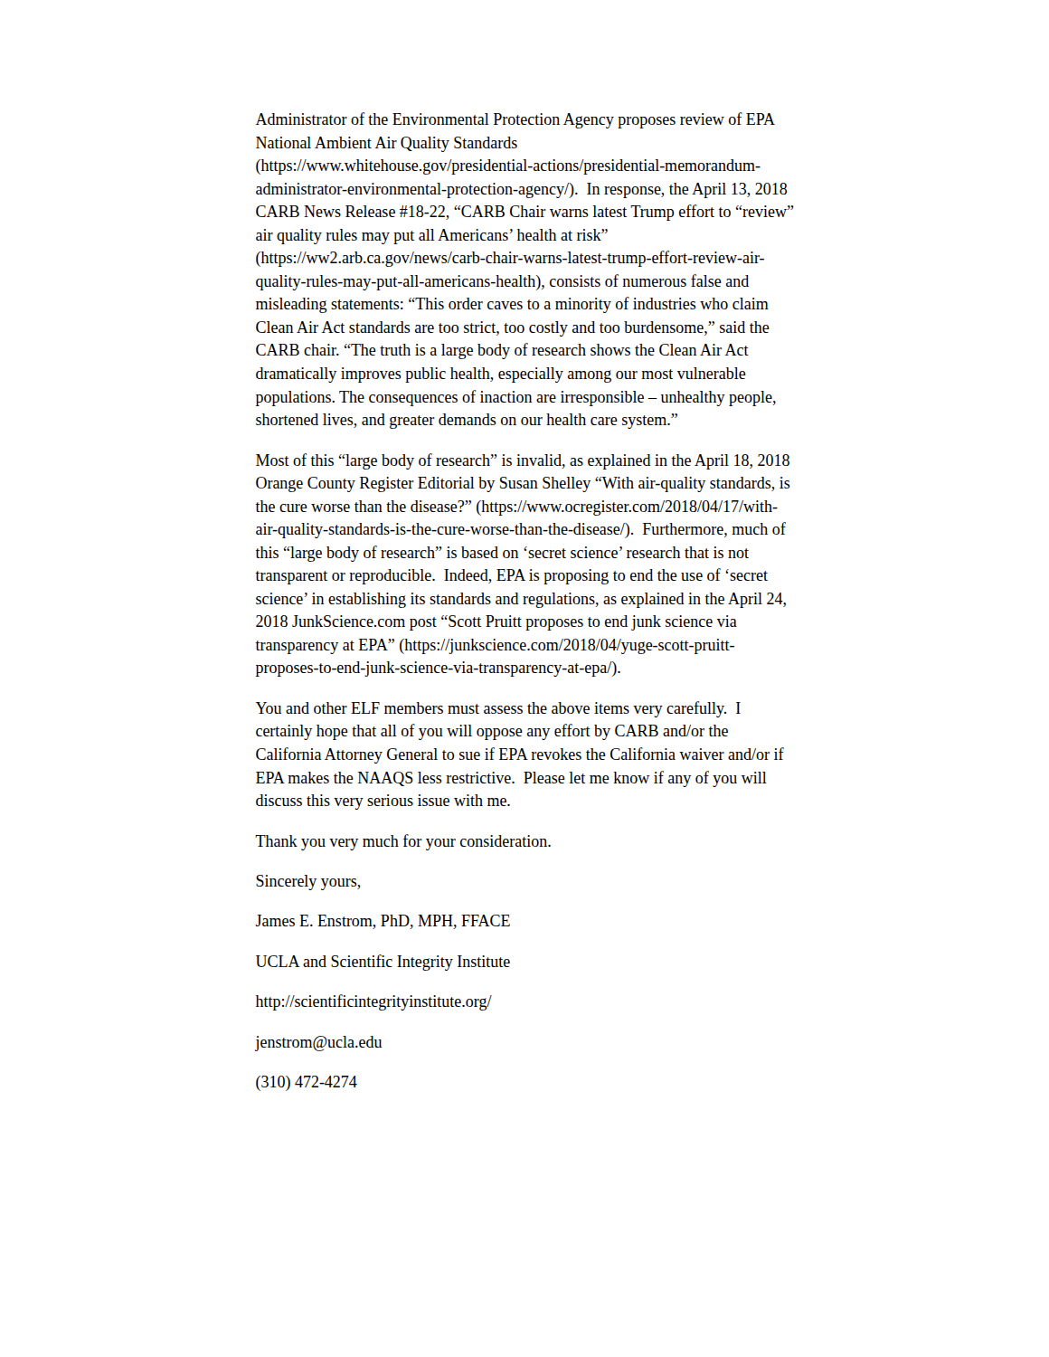Administrator of the Environmental Protection Agency proposes review of EPA National Ambient Air Quality Standards (https://www.whitehouse.gov/presidential-actions/presidential-memorandum-administrator-environmental-protection-agency/). In response, the April 13, 2018 CARB News Release #18-22, “CARB Chair warns latest Trump effort to “review” air quality rules may put all Americans’ health at risk” (https://ww2.arb.ca.gov/news/carb-chair-warns-latest-trump-effort-review-air-quality-rules-may-put-all-americans-health), consists of numerous false and misleading statements: “This order caves to a minority of industries who claim Clean Air Act standards are too strict, too costly and too burdensome,” said the CARB chair. “The truth is a large body of research shows the Clean Air Act dramatically improves public health, especially among our most vulnerable populations. The consequences of inaction are irresponsible – unhealthy people, shortened lives, and greater demands on our health care system.”
Most of this “large body of research” is invalid, as explained in the April 18, 2018 Orange County Register Editorial by Susan Shelley “With air-quality standards, is the cure worse than the disease?” (https://www.ocregister.com/2018/04/17/with-air-quality-standards-is-the-cure-worse-than-the-disease/). Furthermore, much of this “large body of research” is based on ‘secret science’ research that is not transparent or reproducible. Indeed, EPA is proposing to end the use of ‘secret science’ in establishing its standards and regulations, as explained in the April 24, 2018 JunkScience.com post “Scott Pruitt proposes to end junk science via transparency at EPA” (https://junkscience.com/2018/04/yuge-scott-pruitt-proposes-to-end-junk-science-via-transparency-at-epa/).
You and other ELF members must assess the above items very carefully. I certainly hope that all of you will oppose any effort by CARB and/or the California Attorney General to sue if EPA revokes the California waiver and/or if EPA makes the NAAQS less restrictive. Please let me know if any of you will discuss this very serious issue with me.
Thank you very much for your consideration.
Sincerely yours,
James E. Enstrom, PhD, MPH, FFACE
UCLA and Scientific Integrity Institute
http://scientificintegrityinstitute.org/
jenstrom@ucla.edu
(310) 472-4274